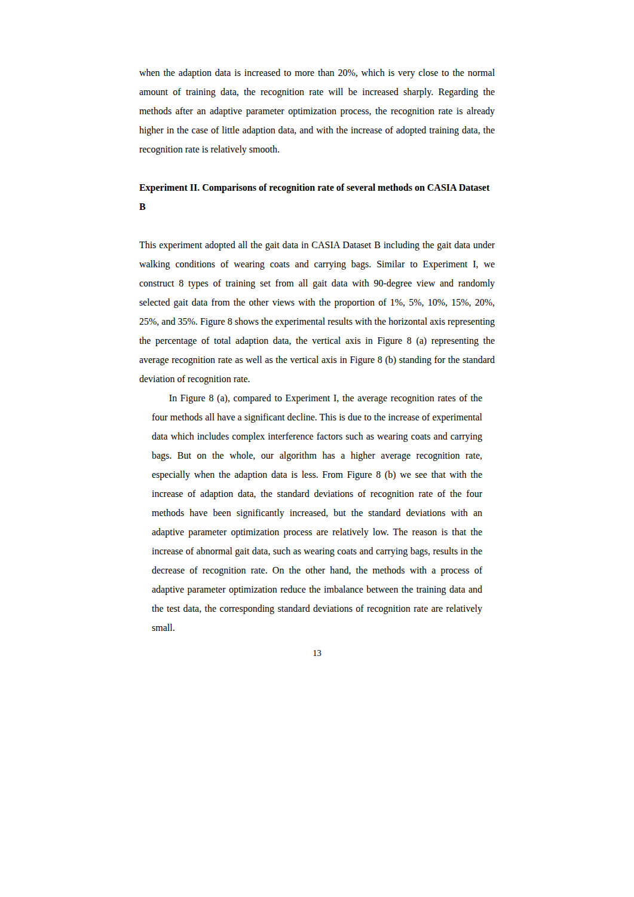when the adaption data is increased to more than 20%, which is very close to the normal amount of training data, the recognition rate will be increased sharply. Regarding the methods after an adaptive parameter optimization process, the recognition rate is already higher in the case of little adaption data, and with the increase of adopted training data, the recognition rate is relatively smooth.
Experiment II. Comparisons of recognition rate of several methods on CASIA Dataset B
This experiment adopted all the gait data in CASIA Dataset B including the gait data under walking conditions of wearing coats and carrying bags. Similar to Experiment I, we construct 8 types of training set from all gait data with 90-degree view and randomly selected gait data from the other views with the proportion of 1%, 5%, 10%, 15%, 20%, 25%, and 35%. Figure 8 shows the experimental results with the horizontal axis representing the percentage of total adaption data, the vertical axis in Figure 8 (a) representing the average recognition rate as well as the vertical axis in Figure 8 (b) standing for the standard deviation of recognition rate.
In Figure 8 (a), compared to Experiment I, the average recognition rates of the four methods all have a significant decline. This is due to the increase of experimental data which includes complex interference factors such as wearing coats and carrying bags. But on the whole, our algorithm has a higher average recognition rate, especially when the adaption data is less. From Figure 8 (b) we see that with the increase of adaption data, the standard deviations of recognition rate of the four methods have been significantly increased, but the standard deviations with an adaptive parameter optimization process are relatively low. The reason is that the increase of abnormal gait data, such as wearing coats and carrying bags, results in the decrease of recognition rate. On the other hand, the methods with a process of adaptive parameter optimization reduce the imbalance between the training data and the test data, the corresponding standard deviations of recognition rate are relatively small.
13